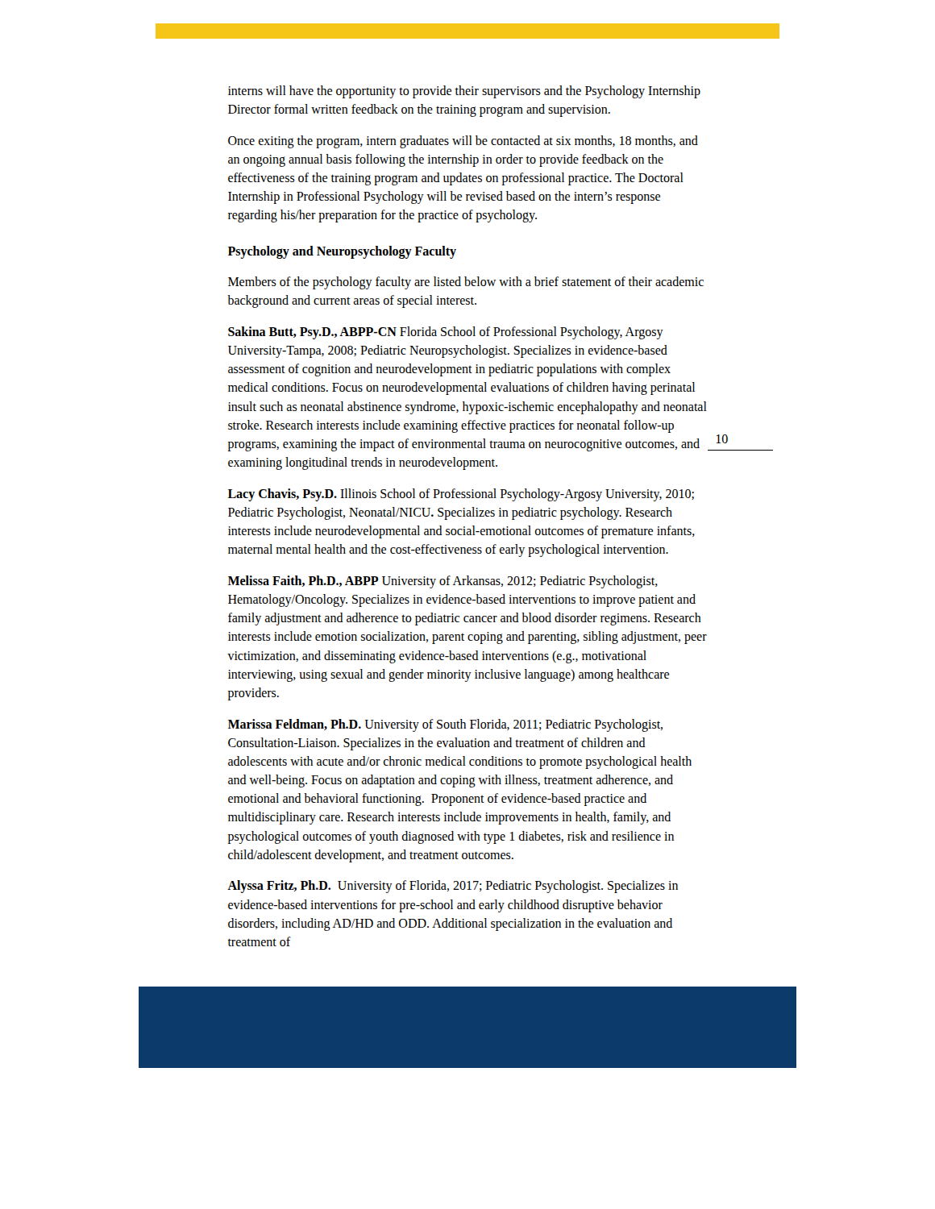10
interns will have the opportunity to provide their supervisors and the Psychology Internship Director formal written feedback on the training program and supervision.
Once exiting the program, intern graduates will be contacted at six months, 18 months, and an ongoing annual basis following the internship in order to provide feedback on the effectiveness of the training program and updates on professional practice. The Doctoral Internship in Professional Psychology will be revised based on the intern’s response regarding his/her preparation for the practice of psychology.
Psychology and Neuropsychology Faculty
Members of the psychology faculty are listed below with a brief statement of their academic background and current areas of special interest.
Sakina Butt, Psy.D., ABPP-CN Florida School of Professional Psychology, Argosy University-Tampa, 2008; Pediatric Neuropsychologist. Specializes in evidence-based assessment of cognition and neurodevelopment in pediatric populations with complex medical conditions. Focus on neurodevelopmental evaluations of children having perinatal insult such as neonatal abstinence syndrome, hypoxic-ischemic encephalopathy and neonatal stroke. Research interests include examining effective practices for neonatal follow-up programs, examining the impact of environmental trauma on neurocognitive outcomes, and examining longitudinal trends in neurodevelopment.
Lacy Chavis, Psy.D. Illinois School of Professional Psychology-Argosy University, 2010; Pediatric Psychologist, Neonatal/NICU. Specializes in pediatric psychology. Research interests include neurodevelopmental and social-emotional outcomes of premature infants, maternal mental health and the cost-effectiveness of early psychological intervention.
Melissa Faith, Ph.D., ABPP University of Arkansas, 2012; Pediatric Psychologist, Hematology/Oncology. Specializes in evidence-based interventions to improve patient and family adjustment and adherence to pediatric cancer and blood disorder regimens. Research interests include emotion socialization, parent coping and parenting, sibling adjustment, peer victimization, and disseminating evidence-based interventions (e.g., motivational interviewing, using sexual and gender minority inclusive language) among healthcare providers.
Marissa Feldman, Ph.D. University of South Florida, 2011; Pediatric Psychologist, Consultation-Liaison. Specializes in the evaluation and treatment of children and adolescents with acute and/or chronic medical conditions to promote psychological health and well-being. Focus on adaptation and coping with illness, treatment adherence, and emotional and behavioral functioning. Proponent of evidence-based practice and multidisciplinary care. Research interests include improvements in health, family, and psychological outcomes of youth diagnosed with type 1 diabetes, risk and resilience in child/adolescent development, and treatment outcomes.
Alyssa Fritz, Ph.D. University of Florida, 2017; Pediatric Psychologist. Specializes in evidence-based interventions for pre-school and early childhood disruptive behavior disorders, including AD/HD and ODD. Additional specialization in the evaluation and treatment of